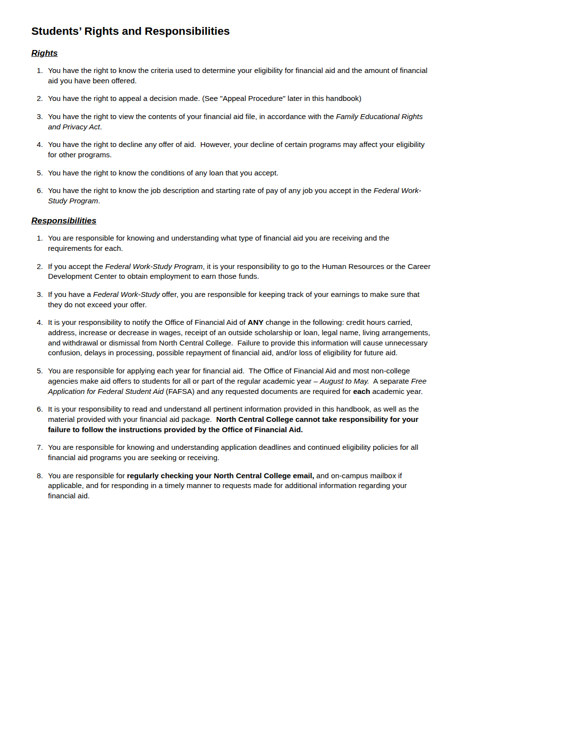Students’ Rights and Responsibilities
Rights
You have the right to know the criteria used to determine your eligibility for financial aid and the amount of financial aid you have been offered.
You have the right to appeal a decision made. (See "Appeal Procedure" later in this handbook)
You have the right to view the contents of your financial aid file, in accordance with the Family Educational Rights and Privacy Act.
You have the right to decline any offer of aid. However, your decline of certain programs may affect your eligibility for other programs.
You have the right to know the conditions of any loan that you accept.
You have the right to know the job description and starting rate of pay of any job you accept in the Federal Work-Study Program.
Responsibilities
You are responsible for knowing and understanding what type of financial aid you are receiving and the requirements for each.
If you accept the Federal Work-Study Program, it is your responsibility to go to the Human Resources or the Career Development Center to obtain employment to earn those funds.
If you have a Federal Work-Study offer, you are responsible for keeping track of your earnings to make sure that they do not exceed your offer.
It is your responsibility to notify the Office of Financial Aid of ANY change in the following: credit hours carried, address, increase or decrease in wages, receipt of an outside scholarship or loan, legal name, living arrangements, and withdrawal or dismissal from North Central College. Failure to provide this information will cause unnecessary confusion, delays in processing, possible repayment of financial aid, and/or loss of eligibility for future aid.
You are responsible for applying each year for financial aid. The Office of Financial Aid and most non-college agencies make aid offers to students for all or part of the regular academic year – August to May. A separate Free Application for Federal Student Aid (FAFSA) and any requested documents are required for each academic year.
It is your responsibility to read and understand all pertinent information provided in this handbook, as well as the material provided with your financial aid package. North Central College cannot take responsibility for your failure to follow the instructions provided by the Office of Financial Aid.
You are responsible for knowing and understanding application deadlines and continued eligibility policies for all financial aid programs you are seeking or receiving.
You are responsible for regularly checking your North Central College email, and on-campus mailbox if applicable, and for responding in a timely manner to requests made for additional information regarding your financial aid.